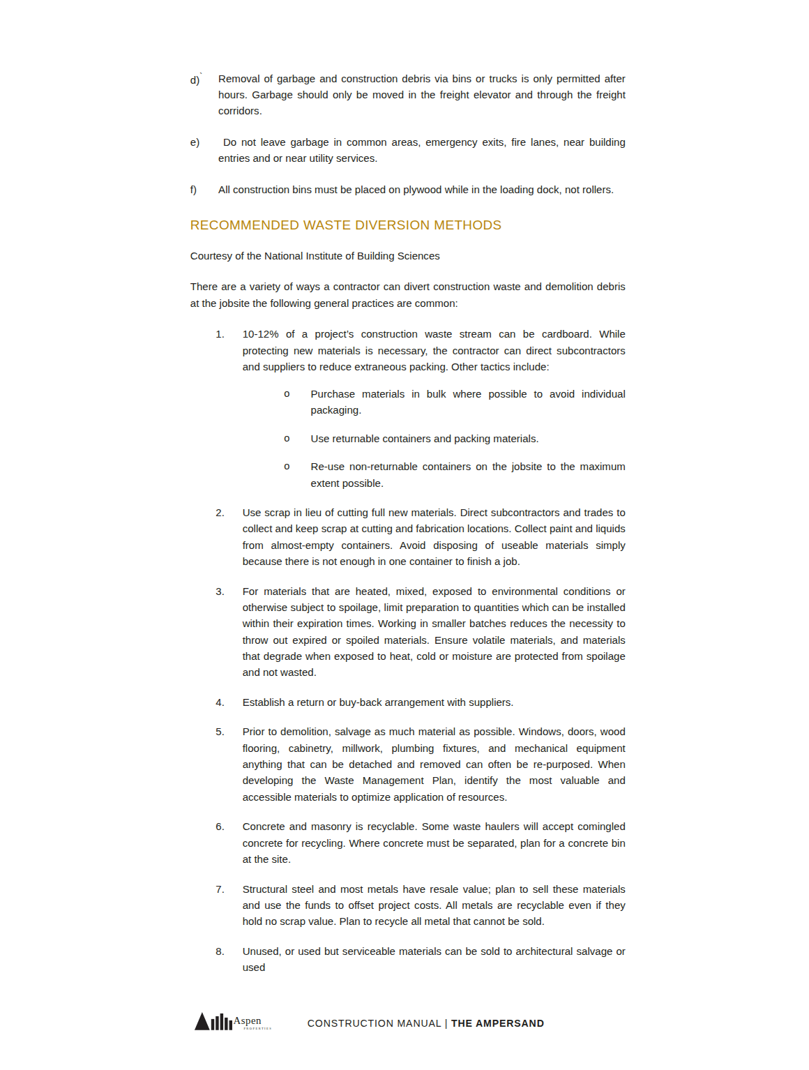d) Removal of garbage and construction debris via bins or trucks is only permitted after hours. Garbage should only be moved in the freight elevator and through the freight corridors.
e) Do not leave garbage in common areas, emergency exits, fire lanes, near building entries and or near utility services.
f) All construction bins must be placed on plywood while in the loading dock, not rollers.
Recommended Waste Diversion Methods
Courtesy of the National Institute of Building Sciences
There are a variety of ways a contractor can divert construction waste and demolition debris at the jobsite the following general practices are common:
10-12% of a project’s construction waste stream can be cardboard. While protecting new materials is necessary, the contractor can direct subcontractors and suppliers to reduce extraneous packing. Other tactics include:
Purchase materials in bulk where possible to avoid individual packaging.
Use returnable containers and packing materials.
Re-use non-returnable containers on the jobsite to the maximum extent possible.
Use scrap in lieu of cutting full new materials. Direct subcontractors and trades to collect and keep scrap at cutting and fabrication locations. Collect paint and liquids from almost-empty containers. Avoid disposing of useable materials simply because there is not enough in one container to finish a job.
For materials that are heated, mixed, exposed to environmental conditions or otherwise subject to spoilage, limit preparation to quantities which can be installed within their expiration times. Working in smaller batches reduces the necessity to throw out expired or spoiled materials. Ensure volatile materials, and materials that degrade when exposed to heat, cold or moisture are protected from spoilage and not wasted.
Establish a return or buy-back arrangement with suppliers.
Prior to demolition, salvage as much material as possible. Windows, doors, wood flooring, cabinetry, millwork, plumbing fixtures, and mechanical equipment anything that can be detached and removed can often be re-purposed. When developing the Waste Management Plan, identify the most valuable and accessible materials to optimize application of resources.
Concrete and masonry is recyclable. Some waste haulers will accept comingled concrete for recycling. Where concrete must be separated, plan for a concrete bin at the site.
Structural steel and most metals have resale value; plan to sell these materials and use the funds to offset project costs. All metals are recyclable even if they hold no scrap value. Plan to recycle all metal that cannot be sold.
Unused, or used but serviceable materials can be sold to architectural salvage or used
Aspen PROPERTIES
CONSTRUCTION MANUAL | THE AMPERSAND